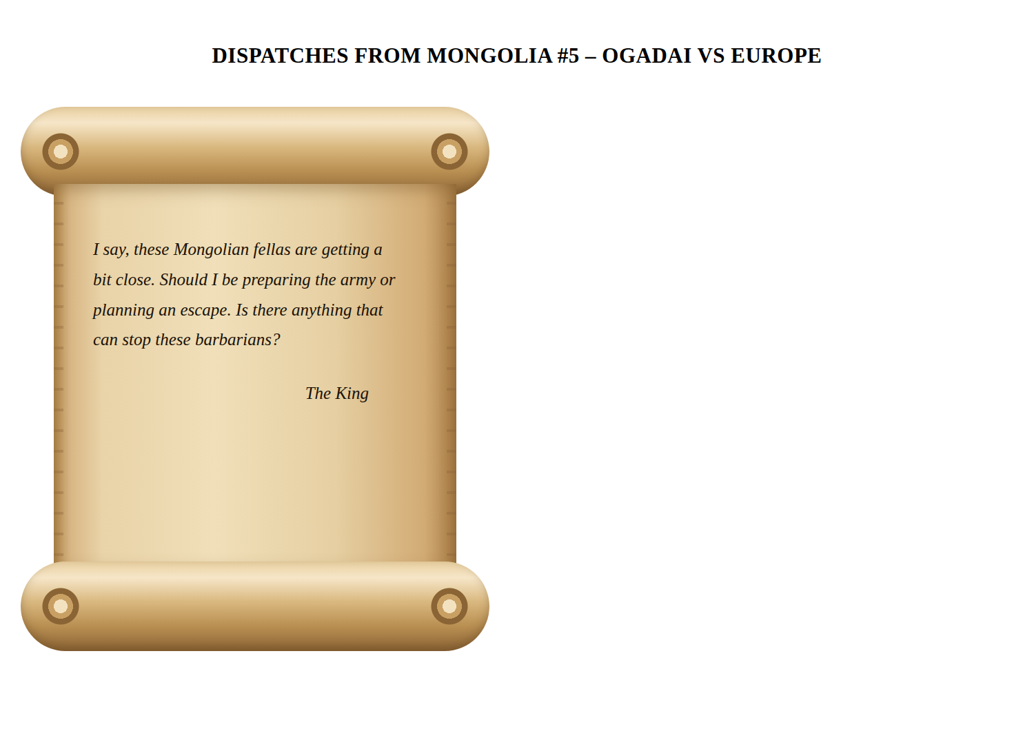Dispatches from Mongolia #5 – Ogadai vs Europe
I say, these Mongolian fellas are getting a bit close. Should I be preparing the army or planning an escape. Is there anything that can stop these barbarians?
The King